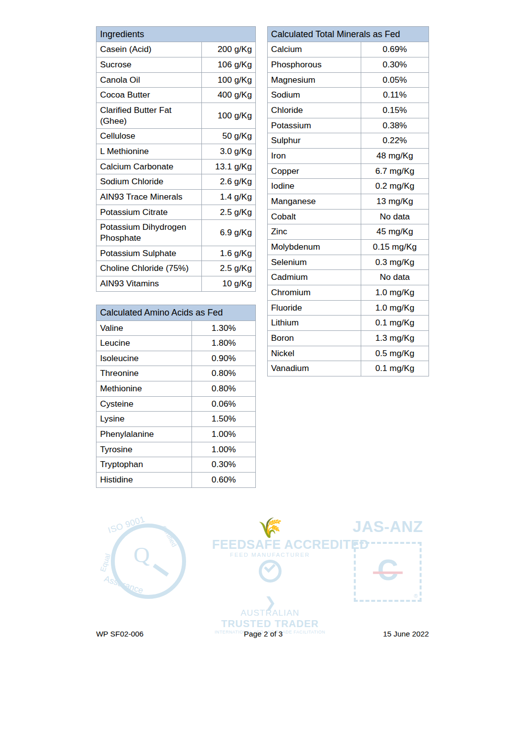| Ingredients |
| --- |
| Casein (Acid) | 200 g/Kg |
| Sucrose | 106 g/Kg |
| Canola Oil | 100 g/Kg |
| Cocoa Butter | 400 g/Kg |
| Clarified Butter Fat (Ghee) | 100 g/Kg |
| Cellulose | 50 g/Kg |
| L Methionine | 3.0 g/Kg |
| Calcium Carbonate | 13.1 g/Kg |
| Sodium Chloride | 2.6 g/Kg |
| AIN93 Trace Minerals | 1.4 g/Kg |
| Potassium Citrate | 2.5 g/Kg |
| Potassium Dihydrogen Phosphate | 6.9 g/Kg |
| Potassium Sulphate | 1.6 g/Kg |
| Choline Chloride (75%) | 2.5 g/Kg |
| AIN93 Vitamins | 10 g/Kg |
| Calculated Amino Acids as Fed |
| --- |
| Valine | 1.30% |
| Leucine | 1.80% |
| Isoleucine | 0.90% |
| Threonine | 0.80% |
| Methionine | 0.80% |
| Cysteine | 0.06% |
| Lysine | 1.50% |
| Phenylalanine | 1.00% |
| Tyrosine | 1.00% |
| Tryptophan | 0.30% |
| Histidine | 0.60% |
| Calculated Total Minerals as Fed |
| --- |
| Calcium | 0.69% |
| Phosphorous | 0.30% |
| Magnesium | 0.05% |
| Sodium | 0.11% |
| Chloride | 0.15% |
| Potassium | 0.38% |
| Sulphur | 0.22% |
| Iron | 48 mg/Kg |
| Copper | 6.7 mg/Kg |
| Iodine | 0.2 mg/Kg |
| Manganese | 13 mg/Kg |
| Cobalt | No data |
| Zinc | 45 mg/Kg |
| Molybdenum | 0.15 mg/Kg |
| Selenium | 0.3 mg/Kg |
| Cadmium | No data |
| Chromium | 1.0 mg/Kg |
| Fluoride | 1.0 mg/Kg |
| Lithium | 0.1 mg/Kg |
| Boron | 1.3 mg/Kg |
| Nickel | 0.5 mg/Kg |
| Vanadium | 0.1 mg/Kg |
Q
ISO 9001
certified
Equal
Assurance
🌾
FEEDSAFE ACCREDITED
FEED MANUFACTURER
❯
AUSTRALIAN
TRUSTED TRADER
INTERNATIONAL AEO AND TRADE FACILITATION
JAS-ANZ
C
®
WP SF02-006
Page 2 of 3
15 June 2022